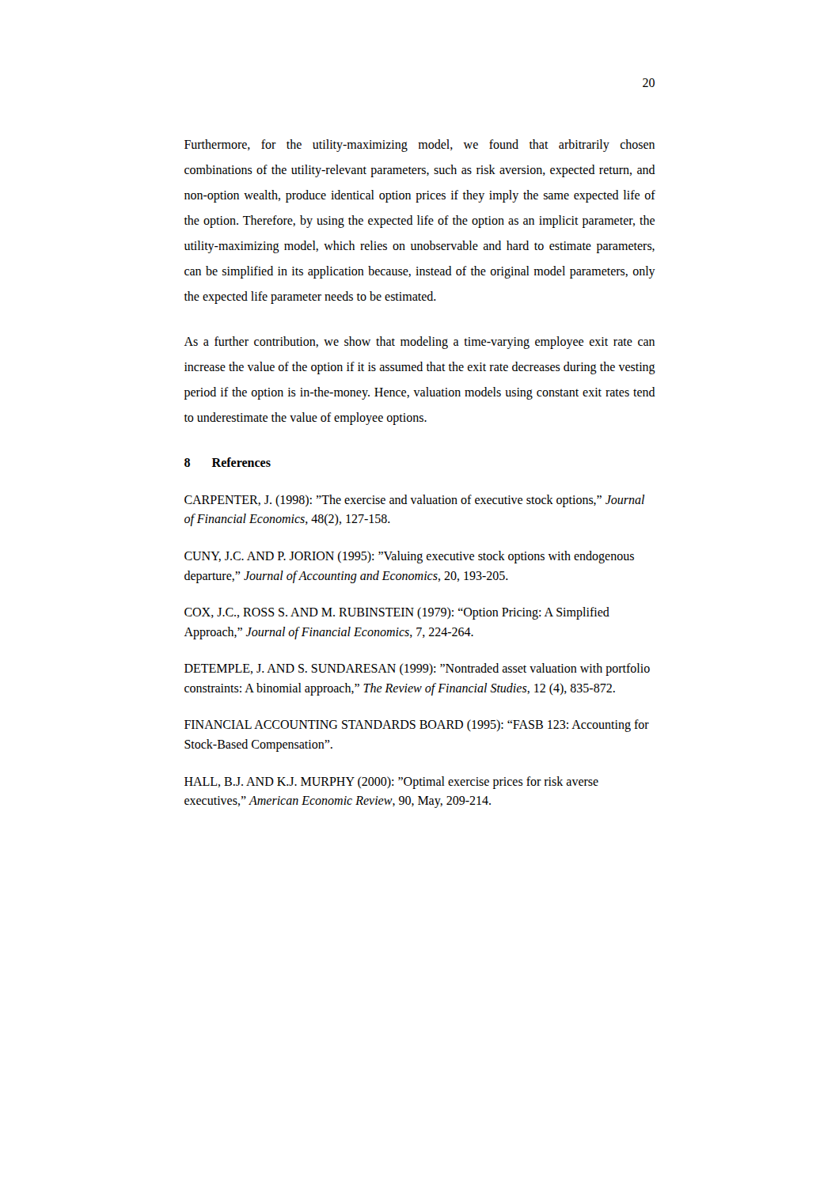20
Furthermore, for the utility-maximizing model, we found that arbitrarily chosen combinations of the utility-relevant parameters, such as risk aversion, expected return, and non-option wealth, produce identical option prices if they imply the same expected life of the option. Therefore, by using the expected life of the option as an implicit parameter, the utility-maximizing model, which relies on unobservable and hard to estimate parameters, can be simplified in its application because, instead of the original model parameters, only the expected life parameter needs to be estimated.
As a further contribution, we show that modeling a time-varying employee exit rate can increase the value of the option if it is assumed that the exit rate decreases during the vesting period if the option is in-the-money. Hence, valuation models using constant exit rates tend to underestimate the value of employee options.
8 References
CARPENTER, J. (1998): ”The exercise and valuation of executive stock options,” Journal of Financial Economics, 48(2), 127-158.
CUNY, J.C. AND P. JORION (1995): ”Valuing executive stock options with endogenous departure,” Journal of Accounting and Economics, 20, 193-205.
COX, J.C., ROSS S. AND M. RUBINSTEIN (1979): “Option Pricing: A Simplified Approach,” Journal of Financial Economics, 7, 224-264.
DETEMPLE, J. AND S. SUNDARESAN (1999): ”Nontraded asset valuation with portfolio constraints: A binomial approach,” The Review of Financial Studies, 12 (4), 835-872.
FINANCIAL ACCOUNTING STANDARDS BOARD (1995): “FASB 123: Accounting for Stock-Based Compensation”.
HALL, B.J. AND K.J. MURPHY (2000): ”Optimal exercise prices for risk averse executives,” American Economic Review, 90, May, 209-214.